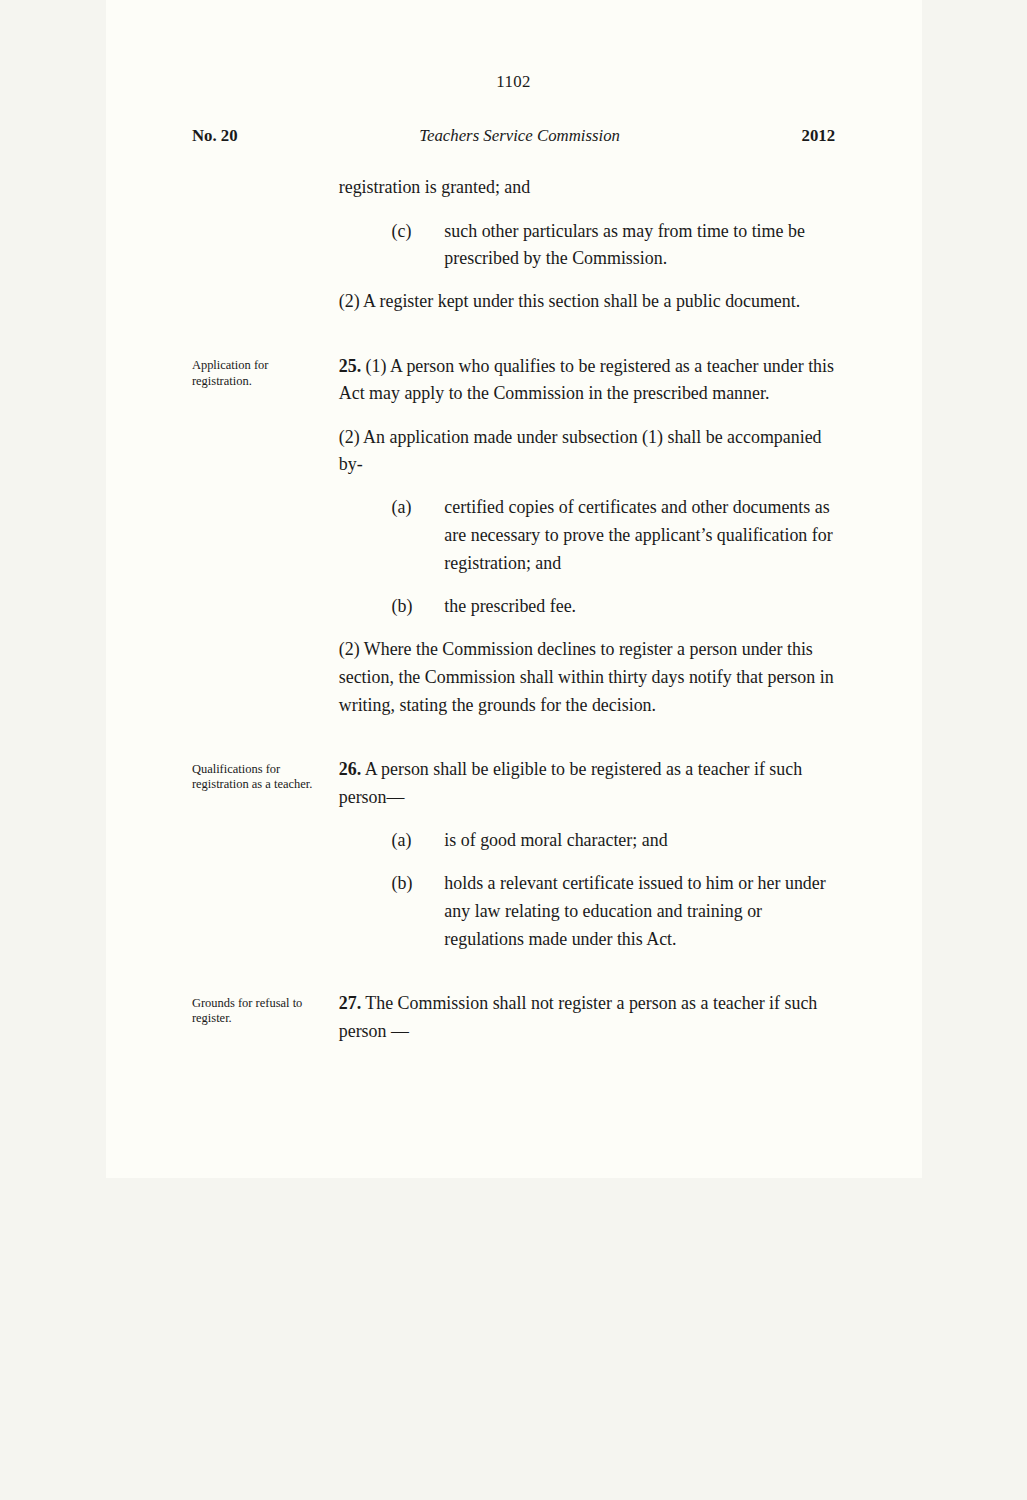1102
No. 20 Teachers Service Commission 2012
registration is granted; and
(c)
such other particulars as may from time to time be prescribed by the Commission.
(2) A register kept under this section shall be a public document.
Application for registration.
25. (1) A person who qualifies to be registered as a teacher under this Act may apply to the Commission in the prescribed manner.
(2) An application made under subsection (1) shall be accompanied by-
(a)
certified copies of certificates and other documents as are necessary to prove the applicant’s qualification for registration; and
(b)
the prescribed fee.
(2) Where the Commission declines to register a person under this section, the Commission shall within thirty days notify that person in writing, stating the grounds for the decision.
Qualifications for registration as a teacher.
26. A person shall be eligible to be registered as a teacher if such person—
(a)
is of good moral character; and
(b)
holds a relevant certificate issued to him or her under any law relating to education and training or regulations made under this Act.
Grounds for refusal to register.
27. The Commission shall not register a person as a teacher if such person —